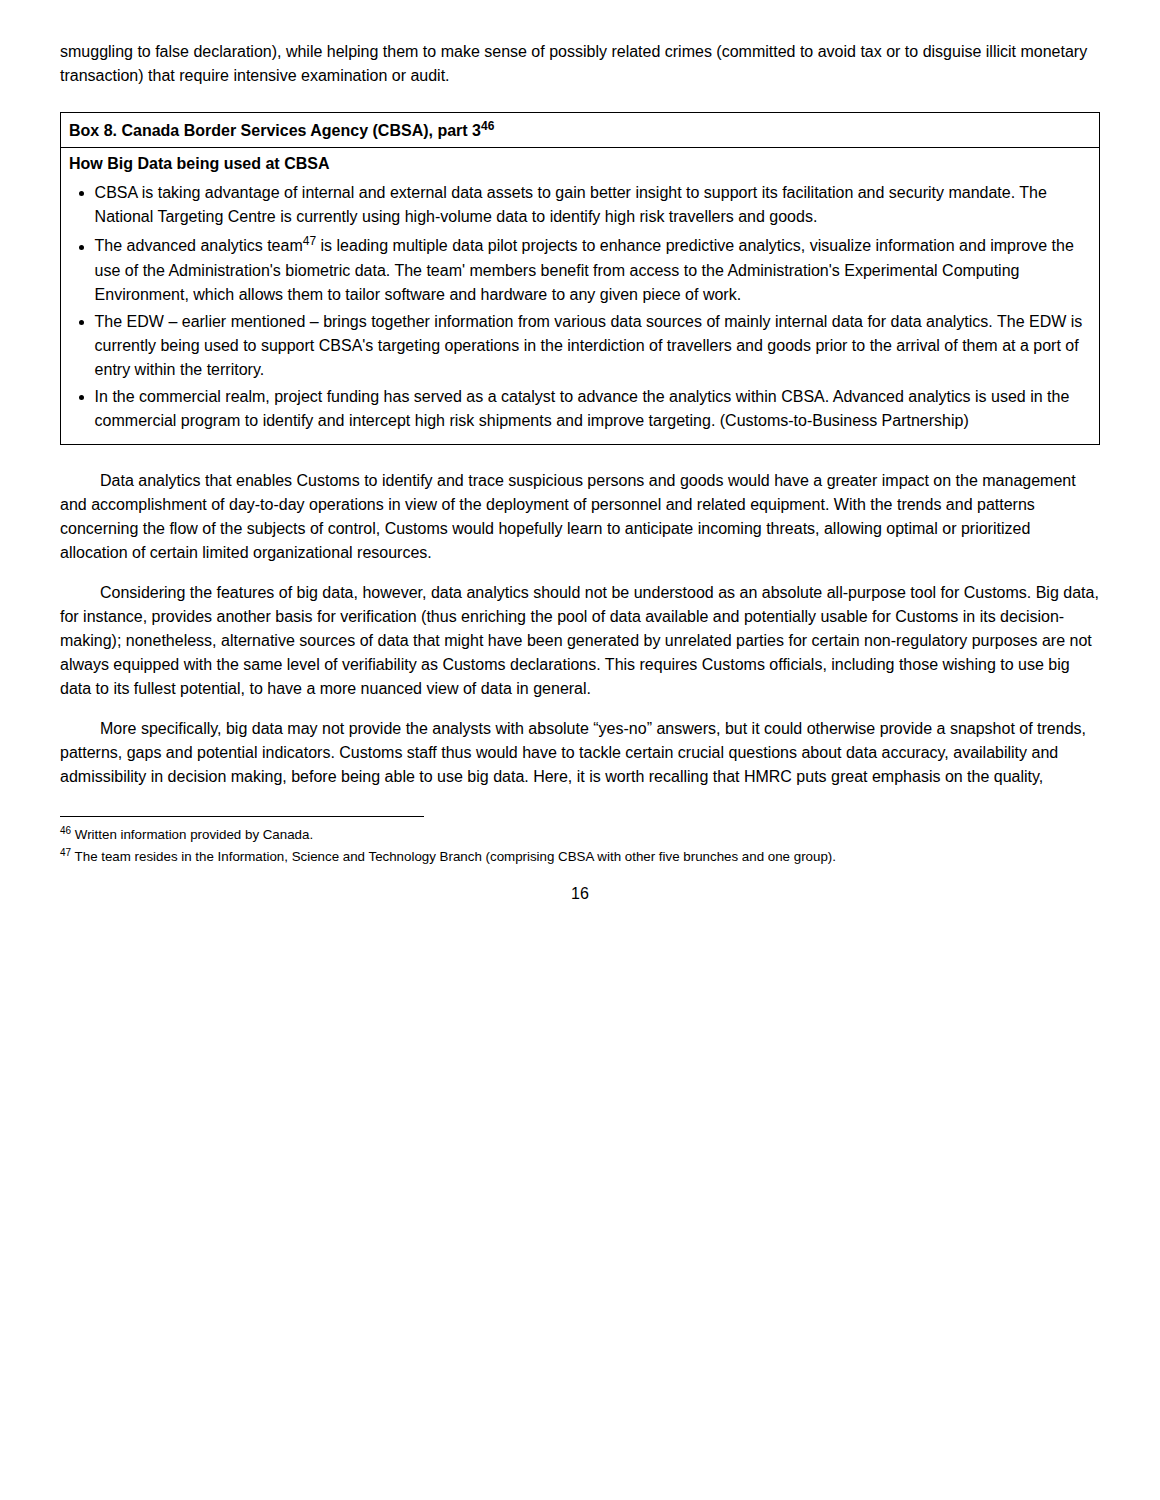smuggling to false declaration), while helping them to make sense of possibly related crimes (committed to avoid tax or to disguise illicit monetary transaction) that require intensive examination or audit.
Box 8. Canada Border Services Agency (CBSA), part 346
How Big Data being used at CBSA
CBSA is taking advantage of internal and external data assets to gain better insight to support its facilitation and security mandate. The National Targeting Centre is currently using high-volume data to identify high risk travellers and goods.
The advanced analytics team47 is leading multiple data pilot projects to enhance predictive analytics, visualize information and improve the use of the Administration's biometric data. The team' members benefit from access to the Administration's Experimental Computing Environment, which allows them to tailor software and hardware to any given piece of work.
The EDW – earlier mentioned – brings together information from various data sources of mainly internal data for data analytics. The EDW is currently being used to support CBSA's targeting operations in the interdiction of travellers and goods prior to the arrival of them at a port of entry within the territory.
In the commercial realm, project funding has served as a catalyst to advance the analytics within CBSA. Advanced analytics is used in the commercial program to identify and intercept high risk shipments and improve targeting. (Customs-to-Business Partnership)
Data analytics that enables Customs to identify and trace suspicious persons and goods would have a greater impact on the management and accomplishment of day-to-day operations in view of the deployment of personnel and related equipment. With the trends and patterns concerning the flow of the subjects of control, Customs would hopefully learn to anticipate incoming threats, allowing optimal or prioritized allocation of certain limited organizational resources.
Considering the features of big data, however, data analytics should not be understood as an absolute all-purpose tool for Customs. Big data, for instance, provides another basis for verification (thus enriching the pool of data available and potentially usable for Customs in its decision-making); nonetheless, alternative sources of data that might have been generated by unrelated parties for certain non-regulatory purposes are not always equipped with the same level of verifiability as Customs declarations. This requires Customs officials, including those wishing to use big data to its fullest potential, to have a more nuanced view of data in general.
More specifically, big data may not provide the analysts with absolute “yes-no” answers, but it could otherwise provide a snapshot of trends, patterns, gaps and potential indicators. Customs staff thus would have to tackle certain crucial questions about data accuracy, availability and admissibility in decision making, before being able to use big data. Here, it is worth recalling that HMRC puts great emphasis on the quality,
46 Written information provided by Canada.
47 The team resides in the Information, Science and Technology Branch (comprising CBSA with other five brunches and one group).
16